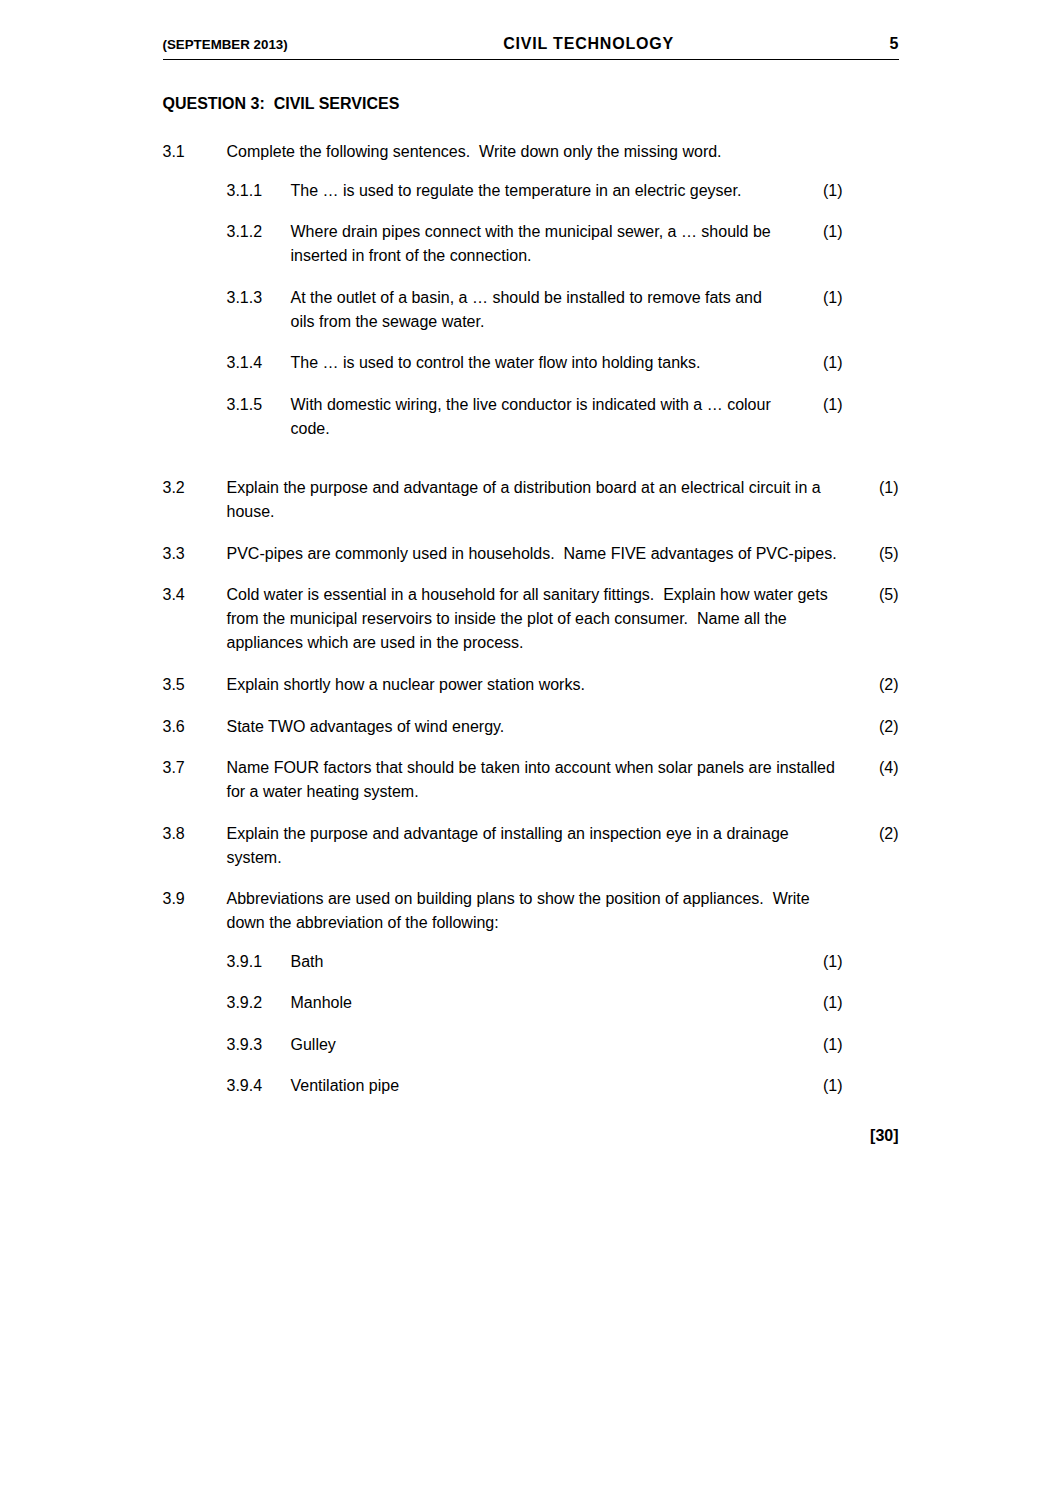(SEPTEMBER 2013) CIVIL TECHNOLOGY 5
QUESTION 3: CIVIL SERVICES
3.1
Complete the following sentences. Write down only the missing word.
3.1.1 The … is used to regulate the temperature in an electric geyser. (1)
3.1.2 Where drain pipes connect with the municipal sewer, a … should be inserted in front of the connection. (1)
3.1.3 At the outlet of a basin, a … should be installed to remove fats and oils from the sewage water. (1)
3.1.4 The … is used to control the water flow into holding tanks. (1)
3.1.5 With domestic wiring, the live conductor is indicated with a … colour code. (1)
3.2 Explain the purpose and advantage of a distribution board at an electrical circuit in a house. (1)
3.3 PVC-pipes are commonly used in households. Name FIVE advantages of PVC-pipes. (5)
3.4 Cold water is essential in a household for all sanitary fittings. Explain how water gets from the municipal reservoirs to inside the plot of each consumer. Name all the appliances which are used in the process. (5)
3.5 Explain shortly how a nuclear power station works. (2)
3.6 State TWO advantages of wind energy. (2)
3.7 Name FOUR factors that should be taken into account when solar panels are installed for a water heating system. (4)
3.8 Explain the purpose and advantage of installing an inspection eye in a drainage system. (2)
3.9
Abbreviations are used on building plans to show the position of appliances. Write down the abbreviation of the following:
3.9.1 Bath (1)
3.9.2 Manhole (1)
3.9.3 Gulley (1)
3.9.4 Ventilation pipe (1)
[30]